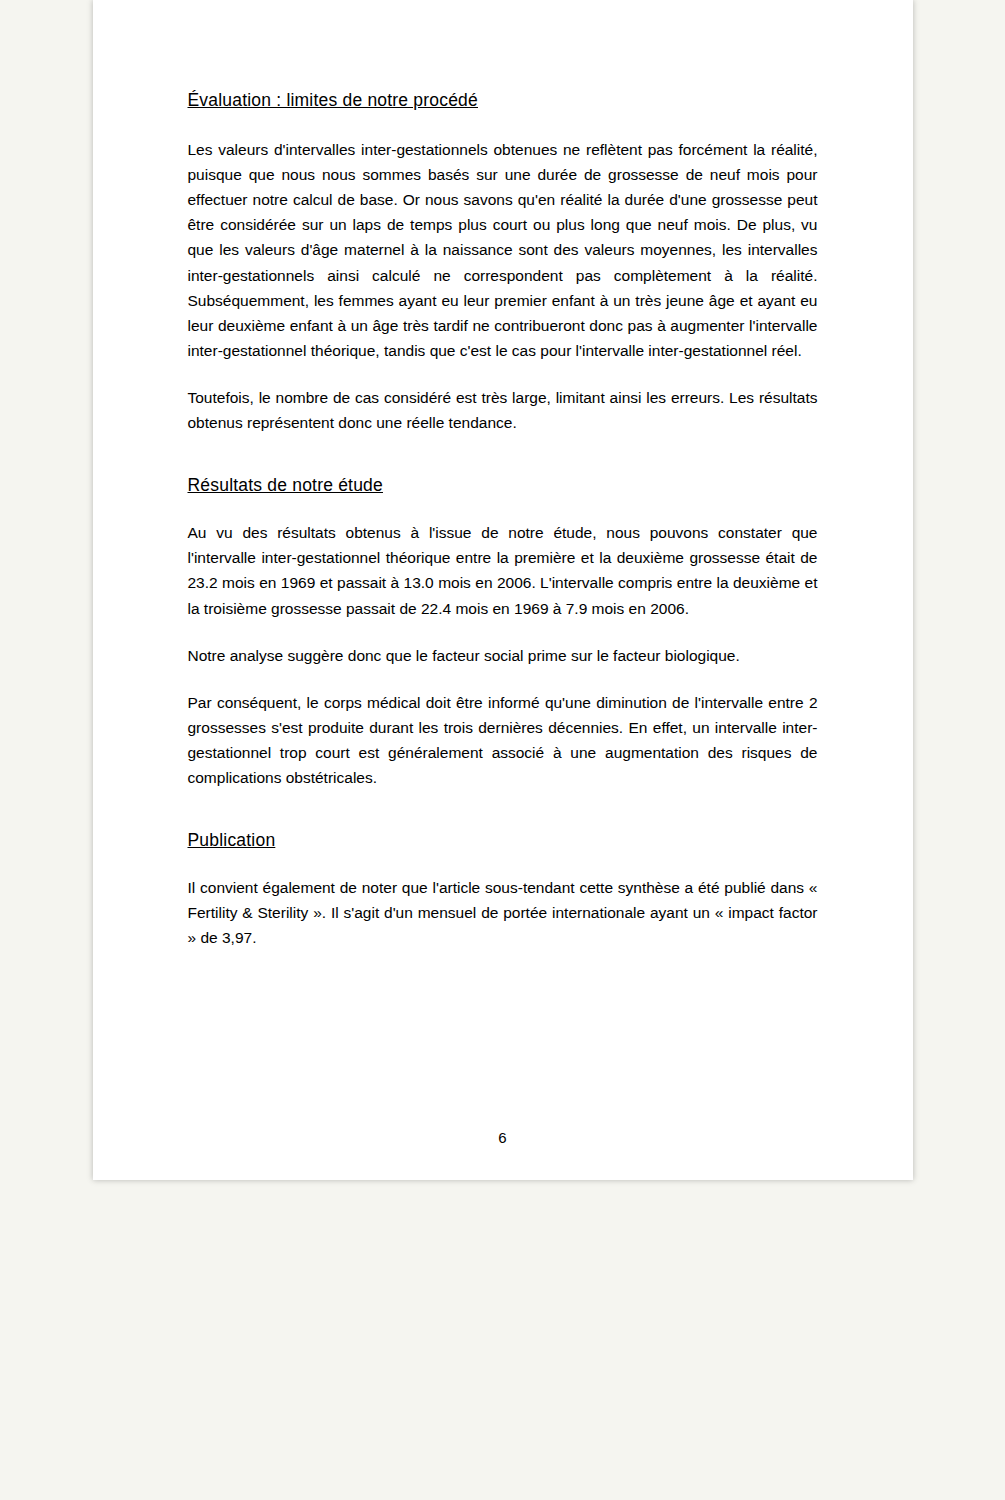Évaluation : limites de notre procédé
Les valeurs d'intervalles inter-gestationnels obtenues ne reflètent pas forcément la réalité, puisque que nous nous sommes basés sur une durée de grossesse de neuf mois pour effectuer notre calcul de base. Or nous savons qu'en réalité la durée d'une grossesse peut être considérée sur un laps de temps plus court ou plus long que neuf mois. De plus, vu que les valeurs d'âge maternel à la naissance sont des valeurs moyennes, les intervalles inter-gestationnels ainsi calculé ne correspondent pas complètement à la réalité. Subséquemment, les femmes ayant eu leur premier enfant à un très jeune âge et ayant eu leur deuxième enfant à un âge très tardif ne contribueront donc pas à augmenter l'intervalle inter-gestationnel théorique, tandis que c'est le cas pour l'intervalle inter-gestationnel réel.
Toutefois, le nombre de cas considéré est très large, limitant ainsi les erreurs. Les résultats obtenus représentent donc une réelle tendance.
Résultats de notre étude
Au vu des résultats obtenus à l'issue de notre étude, nous pouvons constater que l'intervalle inter-gestationnel théorique entre la première et la deuxième grossesse était de 23.2 mois en 1969 et passait à 13.0 mois en 2006. L'intervalle compris entre la deuxième et la troisième grossesse passait de 22.4 mois en 1969 à 7.9 mois en 2006.
Notre analyse suggère donc que le facteur social prime sur le facteur biologique.
Par conséquent, le corps médical doit être informé qu'une diminution de l'intervalle entre 2 grossesses s'est produite durant les trois dernières décennies. En effet, un intervalle inter-gestationnel trop court est généralement associé à une augmentation des risques de complications obstétricales.
Publication
Il convient également de noter que l'article sous-tendant cette synthèse a été publié dans « Fertility & Sterility ». Il s'agit d'un mensuel de portée internationale ayant un « impact factor » de 3,97.
6